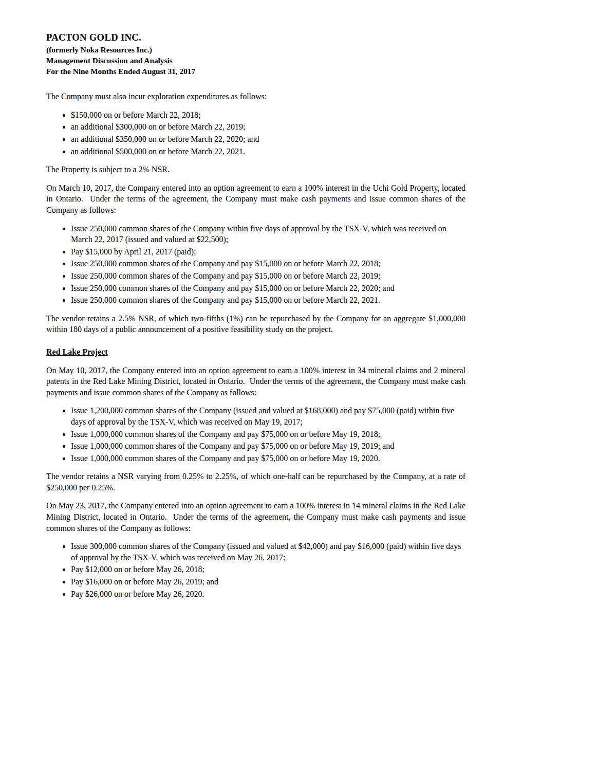PACTON GOLD INC.
(formerly Noka Resources Inc.)
Management Discussion and Analysis
For the Nine Months Ended August 31, 2017
The Company must also incur exploration expenditures as follows:
$150,000 on or before March 22, 2018;
an additional $300,000 on or before March 22, 2019;
an additional $350,000 on or before March 22, 2020; and
an additional $500,000 on or before March 22, 2021.
The Property is subject to a 2% NSR.
On March 10, 2017, the Company entered into an option agreement to earn a 100% interest in the Uchi Gold Property, located in Ontario. Under the terms of the agreement, the Company must make cash payments and issue common shares of the Company as follows:
Issue 250,000 common shares of the Company within five days of approval by the TSX-V, which was received on March 22, 2017 (issued and valued at $22,500);
Pay $15,000 by April 21, 2017 (paid);
Issue 250,000 common shares of the Company and pay $15,000 on or before March 22, 2018;
Issue 250,000 common shares of the Company and pay $15,000 on or before March 22, 2019;
Issue 250,000 common shares of the Company and pay $15,000 on or before March 22, 2020; and
Issue 250,000 common shares of the Company and pay $15,000 on or before March 22, 2021.
The vendor retains a 2.5% NSR, of which two-fifths (1%) can be repurchased by the Company for an aggregate $1,000,000 within 180 days of a public announcement of a positive feasibility study on the project.
Red Lake Project
On May 10, 2017, the Company entered into an option agreement to earn a 100% interest in 34 mineral claims and 2 mineral patents in the Red Lake Mining District, located in Ontario. Under the terms of the agreement, the Company must make cash payments and issue common shares of the Company as follows:
Issue 1,200,000 common shares of the Company (issued and valued at $168,000) and pay $75,000 (paid) within five days of approval by the TSX-V, which was received on May 19, 2017;
Issue 1,000,000 common shares of the Company and pay $75,000 on or before May 19, 2018;
Issue 1,000,000 common shares of the Company and pay $75,000 on or before May 19, 2019; and
Issue 1,000,000 common shares of the Company and pay $75,000 on or before May 19, 2020.
The vendor retains a NSR varying from 0.25% to 2.25%, of which one-half can be repurchased by the Company, at a rate of $250,000 per 0.25%.
On May 23, 2017, the Company entered into an option agreement to earn a 100% interest in 14 mineral claims in the Red Lake Mining District, located in Ontario. Under the terms of the agreement, the Company must make cash payments and issue common shares of the Company as follows:
Issue 300,000 common shares of the Company (issued and valued at $42,000) and pay $16,000 (paid) within five days of approval by the TSX-V, which was received on May 26, 2017;
Pay $12,000 on or before May 26, 2018;
Pay $16,000 on or before May 26, 2019; and
Pay $26,000 on or before May 26, 2020.